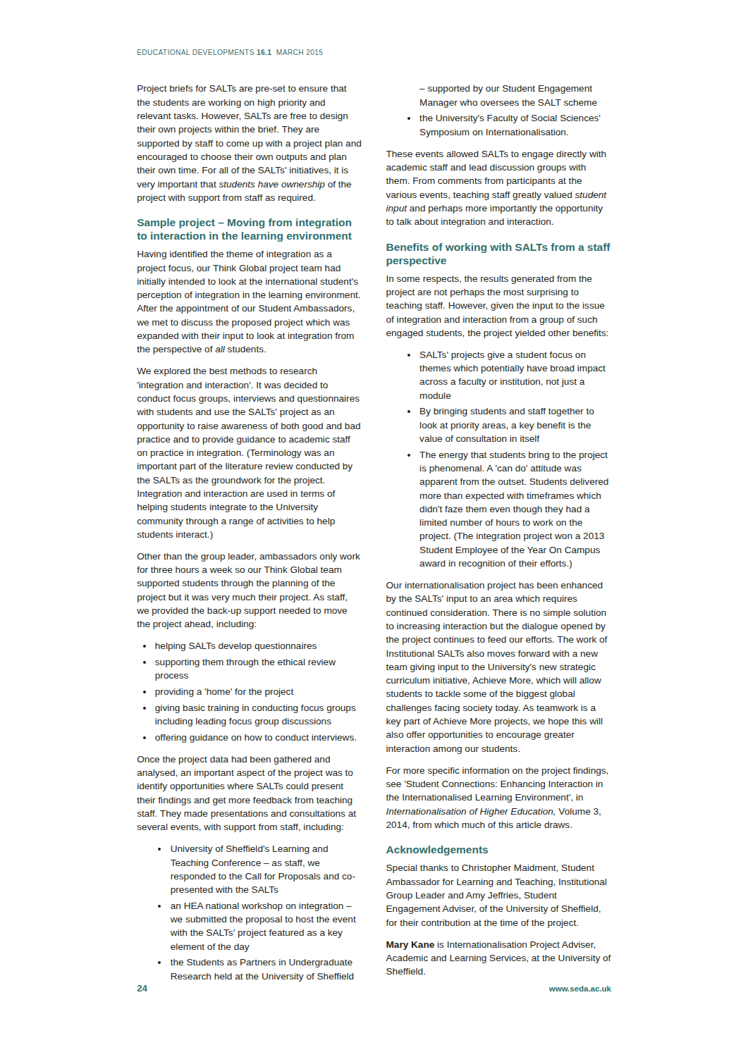Educational Developments 16.1 March 2015
Project briefs for SALTs are pre-set to ensure that the students are working on high priority and relevant tasks. However, SALTs are free to design their own projects within the brief. They are supported by staff to come up with a project plan and encouraged to choose their own outputs and plan their own time. For all of the SALTs' initiatives, it is very important that students have ownership of the project with support from staff as required.
Sample project – Moving from integration to interaction in the learning environment
Having identified the theme of integration as a project focus, our Think Global project team had initially intended to look at the international student's perception of integration in the learning environment. After the appointment of our Student Ambassadors, we met to discuss the proposed project which was expanded with their input to look at integration from the perspective of all students.
We explored the best methods to research 'integration and interaction'. It was decided to conduct focus groups, interviews and questionnaires with students and use the SALTs' project as an opportunity to raise awareness of both good and bad practice and to provide guidance to academic staff on practice in integration. (Terminology was an important part of the literature review conducted by the SALTs as the groundwork for the project. Integration and interaction are used in terms of helping students integrate to the University community through a range of activities to help students interact.)
Other than the group leader, ambassadors only work for three hours a week so our Think Global team supported students through the planning of the project but it was very much their project. As staff, we provided the back-up support needed to move the project ahead, including:
helping SALTs develop questionnaires
supporting them through the ethical review process
providing a 'home' for the project
giving basic training in conducting focus groups including leading focus group discussions
offering guidance on how to conduct interviews.
Once the project data had been gathered and analysed, an important aspect of the project was to identify opportunities where SALTs could present their findings and get more feedback from teaching staff. They made presentations and consultations at several events, with support from staff, including:
University of Sheffield's Learning and Teaching Conference – as staff, we responded to the Call for Proposals and co-presented with the SALTs
an HEA national workshop on integration – we submitted the proposal to host the event with the SALTs' project featured as a key element of the day
the Students as Partners in Undergraduate Research held at the University of Sheffield – supported by our Student Engagement Manager who oversees the SALT scheme
the University's Faculty of Social Sciences' Symposium on Internationalisation.
These events allowed SALTs to engage directly with academic staff and lead discussion groups with them. From comments from participants at the various events, teaching staff greatly valued student input and perhaps more importantly the opportunity to talk about integration and interaction.
Benefits of working with SALTs from a staff perspective
In some respects, the results generated from the project are not perhaps the most surprising to teaching staff. However, given the input to the issue of integration and interaction from a group of such engaged students, the project yielded other benefits:
SALTs' projects give a student focus on themes which potentially have broad impact across a faculty or institution, not just a module
By bringing students and staff together to look at priority areas, a key benefit is the value of consultation in itself
The energy that students bring to the project is phenomenal. A 'can do' attitude was apparent from the outset. Students delivered more than expected with timeframes which didn't faze them even though they had a limited number of hours to work on the project. (The integration project won a 2013 Student Employee of the Year On Campus award in recognition of their efforts.)
Our internationalisation project has been enhanced by the SALTs' input to an area which requires continued consideration. There is no simple solution to increasing interaction but the dialogue opened by the project continues to feed our efforts. The work of Institutional SALTs also moves forward with a new team giving input to the University's new strategic curriculum initiative, Achieve More, which will allow students to tackle some of the biggest global challenges facing society today. As teamwork is a key part of Achieve More projects, we hope this will also offer opportunities to encourage greater interaction among our students.
For more specific information on the project findings, see 'Student Connections: Enhancing Interaction in the Internationalised Learning Environment', in Internationalisation of Higher Education, Volume 3, 2014, from which much of this article draws.
Acknowledgements
Special thanks to Christopher Maidment, Student Ambassador for Learning and Teaching, Institutional Group Leader and Amy Jeffries, Student Engagement Adviser, of the University of Sheffield, for their contribution at the time of the project.
Mary Kane is Internationalisation Project Adviser, Academic and Learning Services, at the University of Sheffield.
24 www.seda.ac.uk